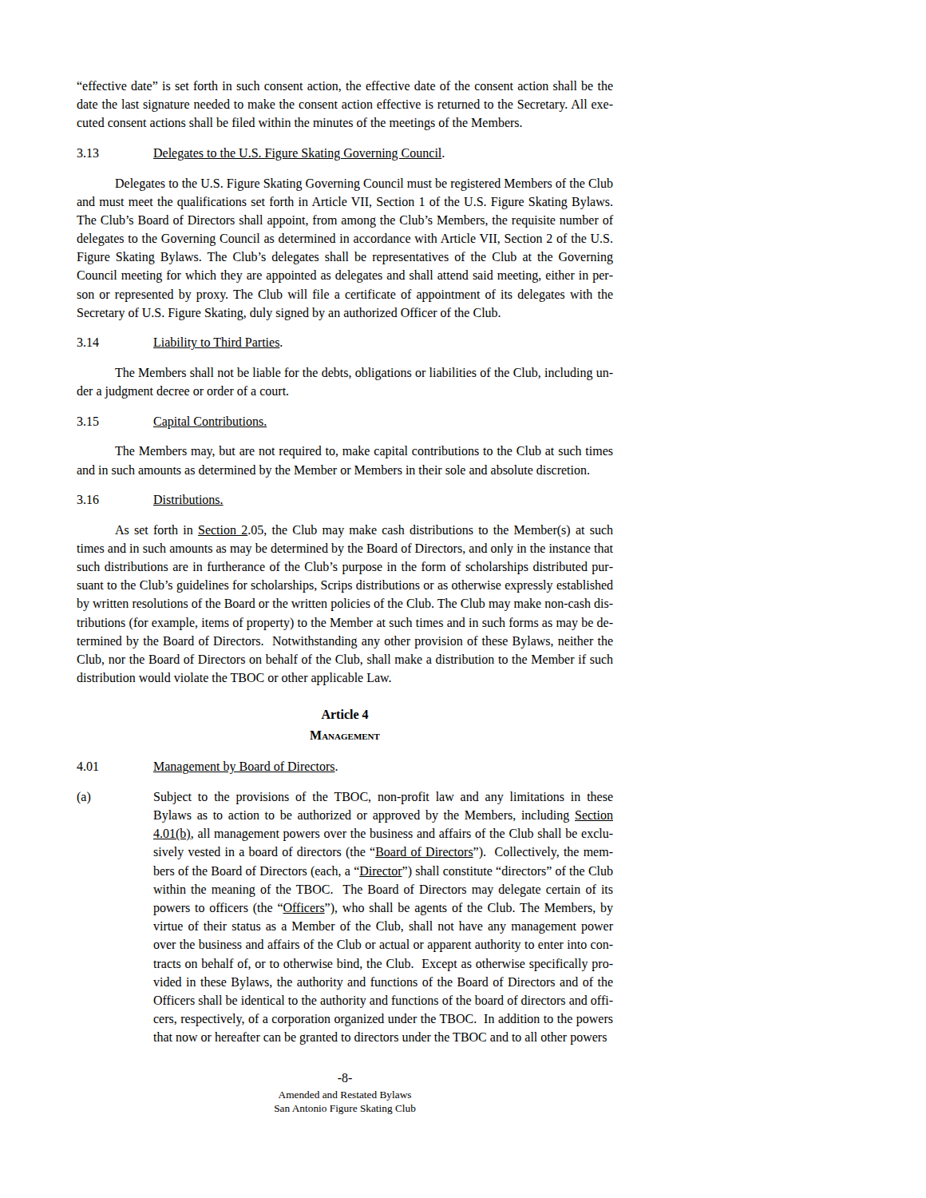“effective date” is set forth in such consent action, the effective date of the consent action shall be the date the last signature needed to make the consent action effective is returned to the Secretary. All executed consent actions shall be filed within the minutes of the meetings of the Members.
3.13 Delegates to the U.S. Figure Skating Governing Council.
Delegates to the U.S. Figure Skating Governing Council must be registered Members of the Club and must meet the qualifications set forth in Article VII, Section 1 of the U.S. Figure Skating Bylaws. The Club’s Board of Directors shall appoint, from among the Club’s Members, the requisite number of delegates to the Governing Council as determined in accordance with Article VII, Section 2 of the U.S. Figure Skating Bylaws. The Club’s delegates shall be representatives of the Club at the Governing Council meeting for which they are appointed as delegates and shall attend said meeting, either in person or represented by proxy. The Club will file a certificate of appointment of its delegates with the Secretary of U.S. Figure Skating, duly signed by an authorized Officer of the Club.
3.14 Liability to Third Parties.
The Members shall not be liable for the debts, obligations or liabilities of the Club, including under a judgment decree or order of a court.
3.15 Capital Contributions.
The Members may, but are not required to, make capital contributions to the Club at such times and in such amounts as determined by the Member or Members in their sole and absolute discretion.
3.16 Distributions.
As set forth in Section 2.05, the Club may make cash distributions to the Member(s) at such times and in such amounts as may be determined by the Board of Directors, and only in the instance that such distributions are in furtherance of the Club’s purpose in the form of scholarships distributed pursuant to the Club’s guidelines for scholarships, Scrips distributions or as otherwise expressly established by written resolutions of the Board or the written policies of the Club. The Club may make non-cash distributions (for example, items of property) to the Member at such times and in such forms as may be determined by the Board of Directors. Notwithstanding any other provision of these Bylaws, neither the Club, nor the Board of Directors on behalf of the Club, shall make a distribution to the Member if such distribution would violate the TBOC or other applicable Law.
Article 4
Management
4.01 Management by Board of Directors.
(a) Subject to the provisions of the TBOC, non-profit law and any limitations in these Bylaws as to action to be authorized or approved by the Members, including Section 4.01(b), all management powers over the business and affairs of the Club shall be exclusively vested in a board of directors (the “Board of Directors”). Collectively, the members of the Board of Directors (each, a “Director”) shall constitute “directors” of the Club within the meaning of the TBOC. The Board of Directors may delegate certain of its powers to officers (the “Officers”), who shall be agents of the Club. The Members, by virtue of their status as a Member of the Club, shall not have any management power over the business and affairs of the Club or actual or apparent authority to enter into contracts on behalf of, or to otherwise bind, the Club. Except as otherwise specifically provided in these Bylaws, the authority and functions of the Board of Directors and of the Officers shall be identical to the authority and functions of the board of directors and officers, respectively, of a corporation organized under the TBOC. In addition to the powers that now or hereafter can be granted to directors under the TBOC and to all other powers
-8-
Amended and Restated Bylaws
San Antonio Figure Skating Club